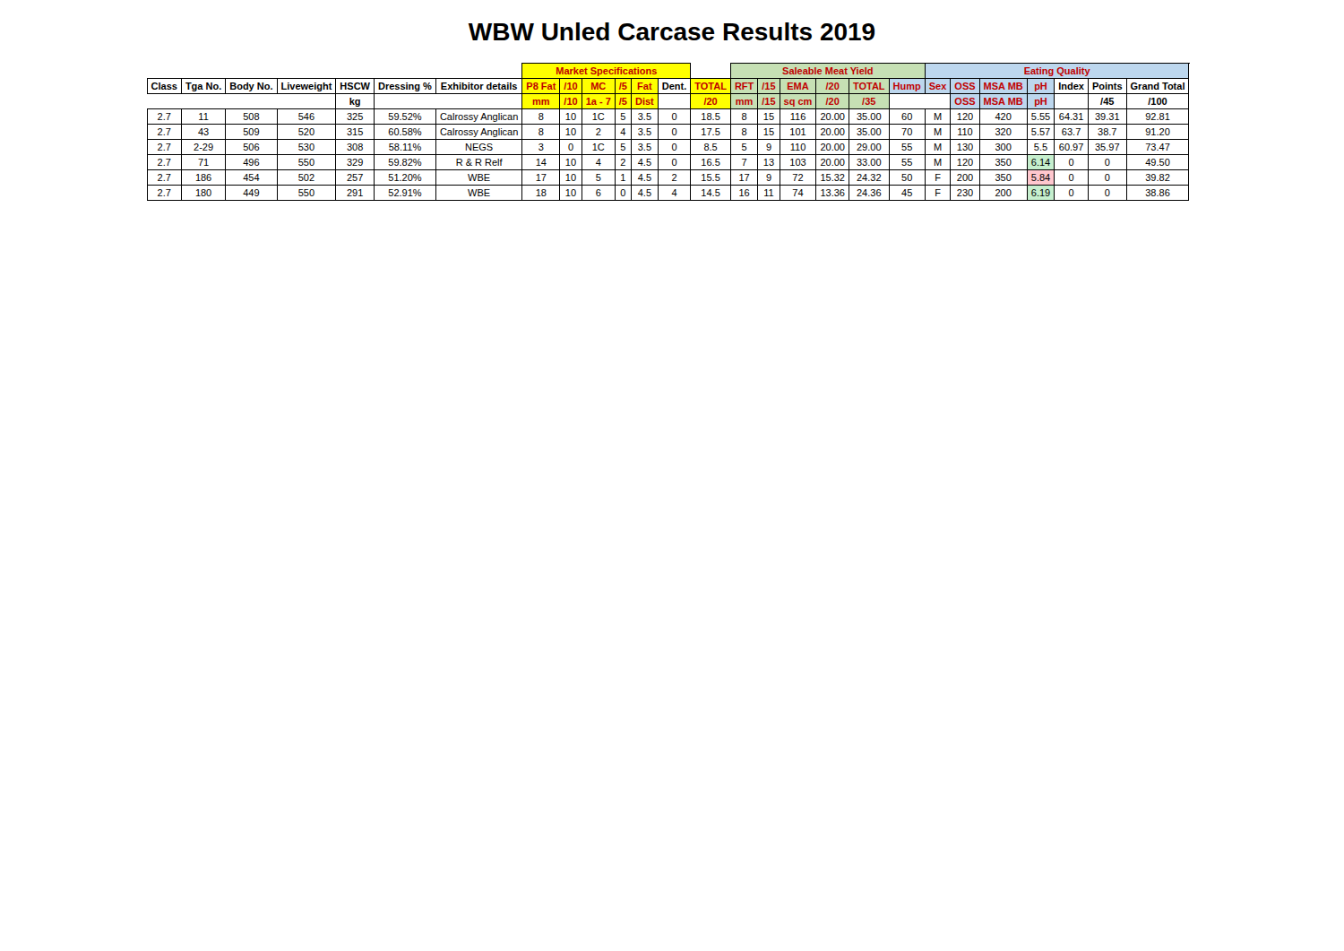WBW Unled Carcase Results 2019
| | Market Specifications | | Saleable Meat Yield | Eating Quality | |
| --- | --- | --- | --- | --- | --- |
| Class | Tga No. | Body No. | Liveweight | HSCW | Dressing % | Exhibitor details | P8 Fat | /10 | MC | /5 | Fat | Dent. | TOTAL | RFT | /15 | EMA | /20 | TOTAL | Hump | Sex | OSS | MSA MB | pH | Index | Points | Grand Total |
| | kg | | mm | /10 | 1a - 7 | /5 | Dist | | /20 | mm | /15 | sq cm | /20 | /35 | | | OSS | MSA MB | pH | | /45 | /100 |
| 2.7 | 11 | 508 | 546 | 325 | 59.52% | Calrossy Anglican | 8 | 10 | 1C | 5 | 3.5 | 0 | 18.5 | 8 | 15 | 116 | 20.00 | 35.00 | 60 | M | 120 | 420 | 5.55 | 64.31 | 39.31 | 92.81 |
| 2.7 | 43 | 509 | 520 | 315 | 60.58% | Calrossy Anglican | 8 | 10 | 2 | 4 | 3.5 | 0 | 17.5 | 8 | 15 | 101 | 20.00 | 35.00 | 70 | M | 110 | 320 | 5.57 | 63.7 | 38.7 | 91.20 |
| 2.7 | 2-29 | 506 | 530 | 308 | 58.11% | NEGS | 3 | 0 | 1C | 5 | 3.5 | 0 | 8.5 | 5 | 9 | 110 | 20.00 | 29.00 | 55 | M | 130 | 300 | 5.5 | 60.97 | 35.97 | 73.47 |
| 2.7 | 71 | 496 | 550 | 329 | 59.82% | R & R Relf | 14 | 10 | 4 | 2 | 4.5 | 0 | 16.5 | 7 | 13 | 103 | 20.00 | 33.00 | 55 | M | 120 | 350 | 6.14 | 0 | 0 | 49.50 |
| 2.7 | 186 | 454 | 502 | 257 | 51.20% | WBE | 17 | 10 | 5 | 1 | 4.5 | 2 | 15.5 | 17 | 9 | 72 | 15.32 | 24.32 | 50 | F | 200 | 350 | 5.84 | 0 | 0 | 39.82 |
| 2.7 | 180 | 449 | 550 | 291 | 52.91% | WBE | 18 | 10 | 6 | 0 | 4.5 | 4 | 14.5 | 16 | 11 | 74 | 13.36 | 24.36 | 45 | F | 230 | 200 | 6.19 | 0 | 0 | 38.86 |